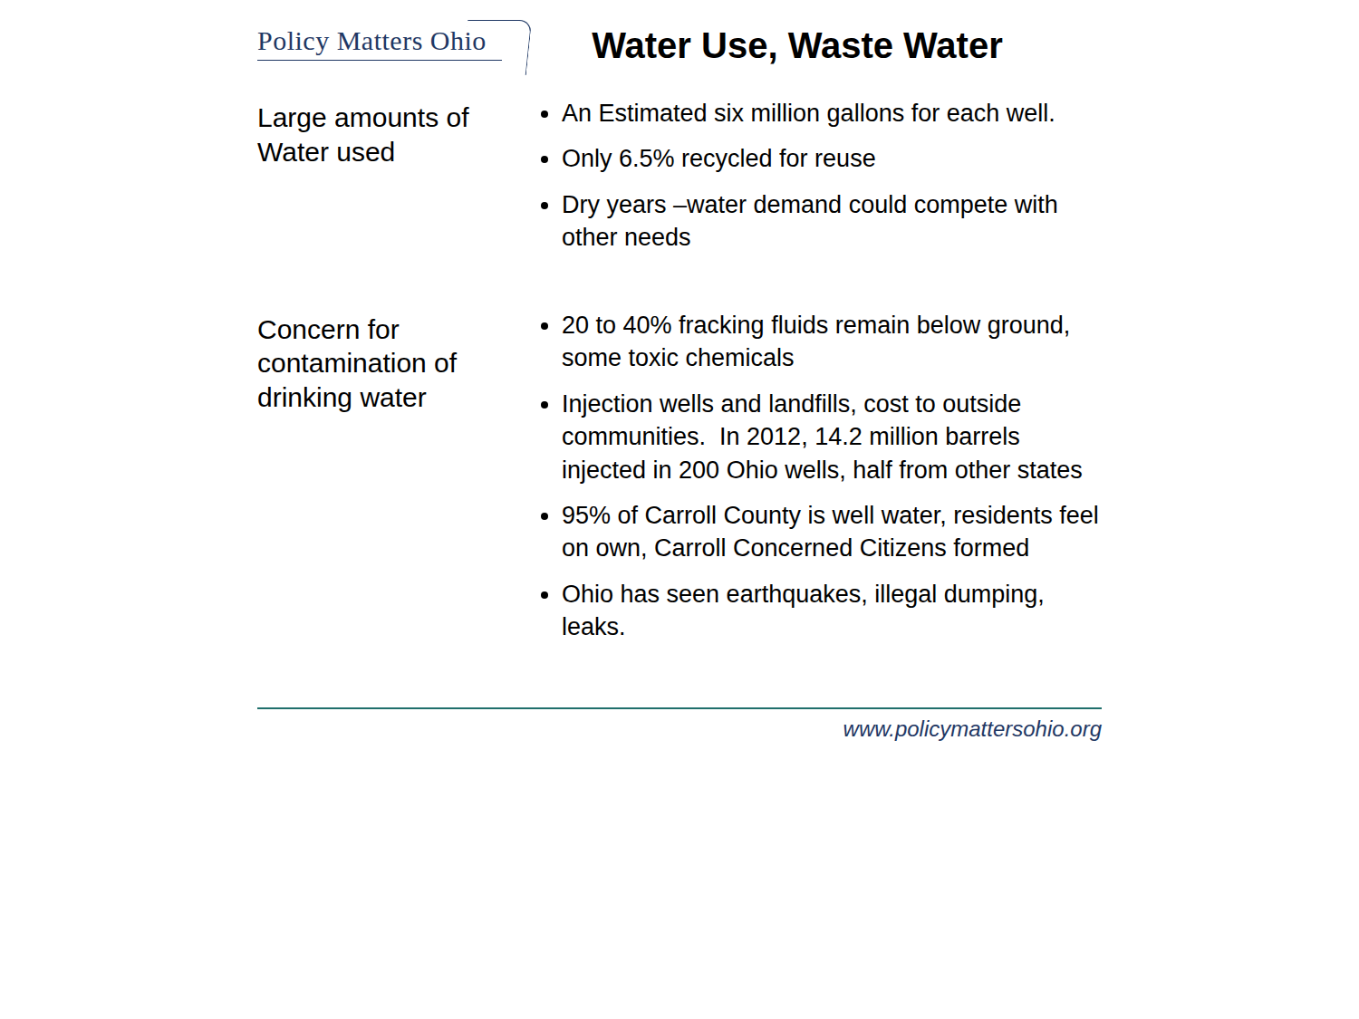Policy Matters Ohio
Water Use, Waste Water
Large amounts of Water used
An Estimated six million gallons for each well.
Only 6.5% recycled for reuse
Dry years –water demand could compete with other needs
Concern for contamination of drinking water
20 to 40% fracking fluids remain below ground, some toxic chemicals
Injection wells and landfills, cost to outside communities. In 2012, 14.2 million barrels injected in 200 Ohio wells, half from other states
95% of Carroll County is well water, residents feel on own, Carroll Concerned Citizens formed
Ohio has seen earthquakes, illegal dumping, leaks.
www.policymattersohio.org